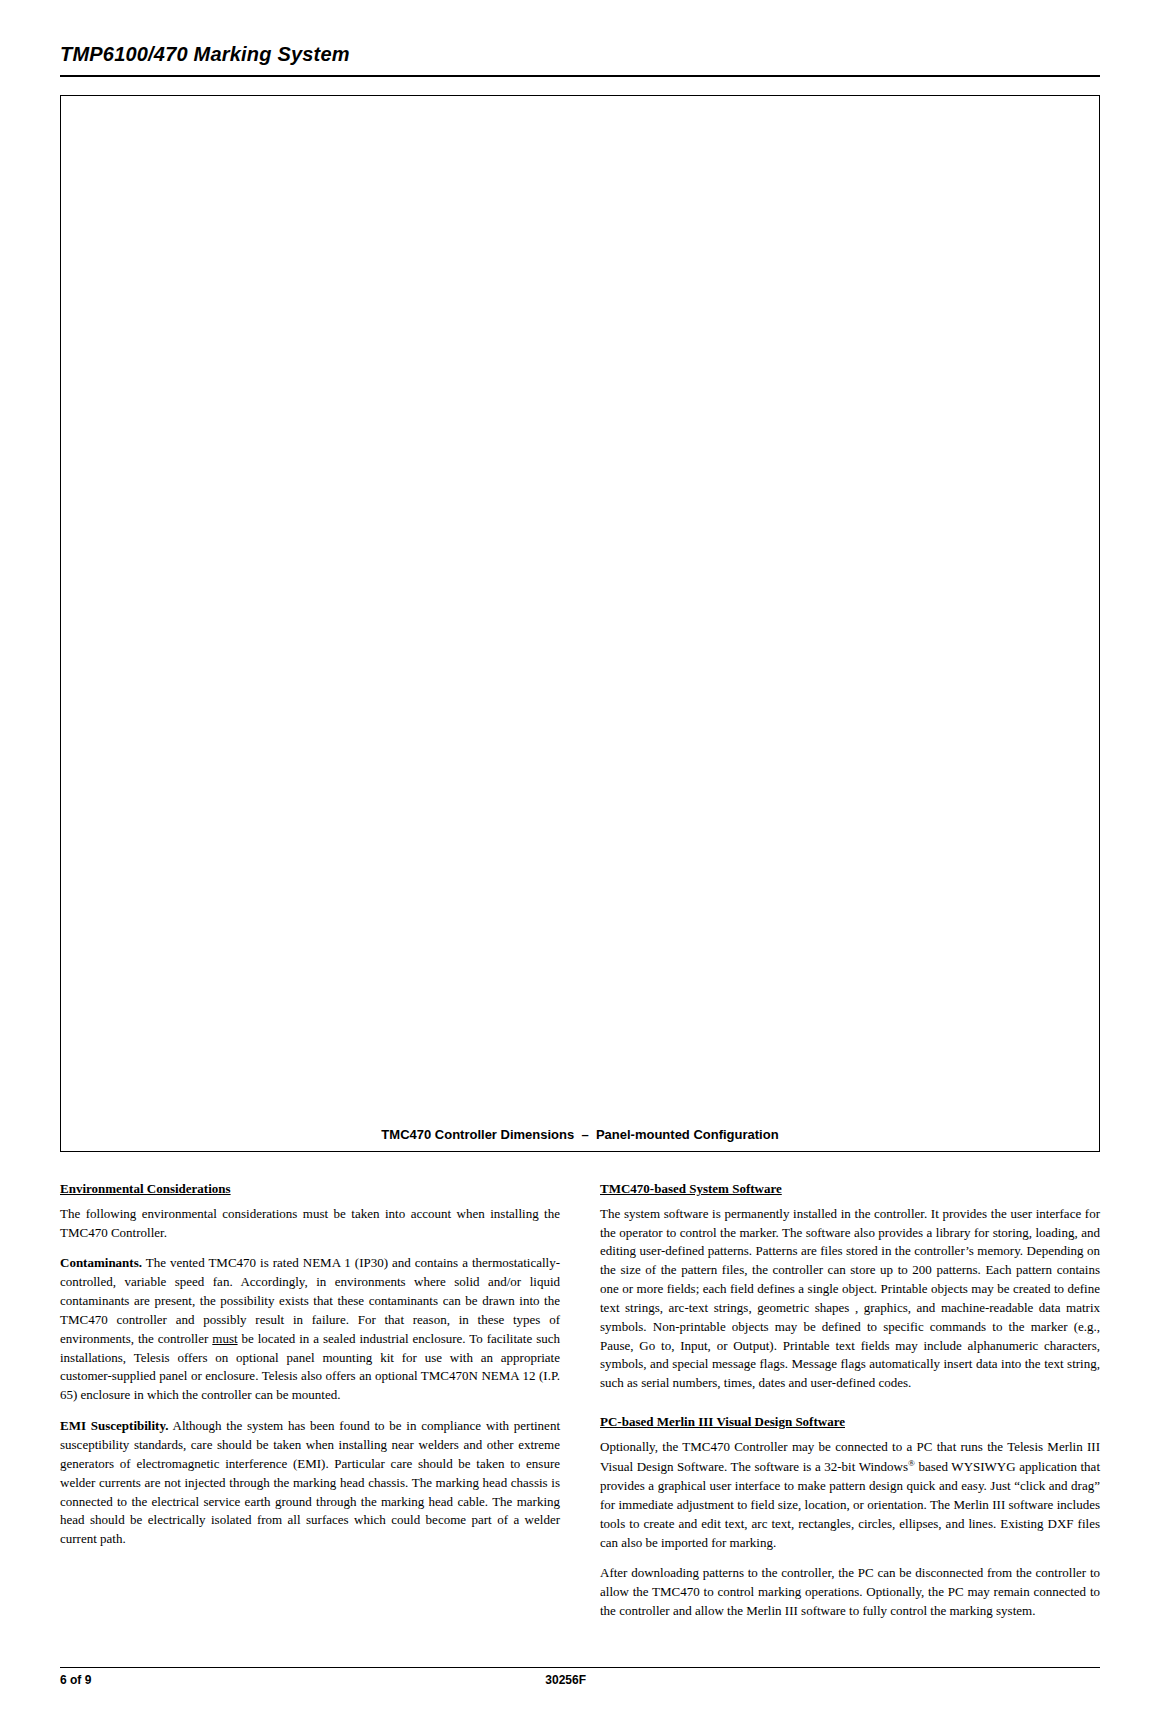TMP6100/470 Marking System
TMC470 Controller Dimensions – Panel-mounted Configuration
Environmental Considerations
The following environmental considerations must be taken into account when installing the TMC470 Controller.
Contaminants. The vented TMC470 is rated NEMA 1 (IP30) and contains a thermostatically-controlled, variable speed fan. Accordingly, in environments where solid and/or liquid contaminants are present, the possibility exists that these contaminants can be drawn into the TMC470 controller and possibly result in failure. For that reason, in these types of environments, the controller must be located in a sealed industrial enclosure. To facilitate such installations, Telesis offers on optional panel mounting kit for use with an appropriate customer-supplied panel or enclosure. Telesis also offers an optional TMC470N NEMA 12 (I.P. 65) enclosure in which the controller can be mounted.
EMI Susceptibility. Although the system has been found to be in compliance with pertinent susceptibility standards, care should be taken when installing near welders and other extreme generators of electromagnetic interference (EMI). Particular care should be taken to ensure welder currents are not injected through the marking head chassis. The marking head chassis is connected to the electrical service earth ground through the marking head cable. The marking head should be electrically isolated from all surfaces which could become part of a welder current path.
TMC470-based System Software
The system software is permanently installed in the controller. It provides the user interface for the operator to control the marker. The software also provides a library for storing, loading, and editing user-defined patterns. Patterns are files stored in the controller’s memory. Depending on the size of the pattern files, the controller can store up to 200 patterns. Each pattern contains one or more fields; each field defines a single object. Printable objects may be created to define text strings, arc-text strings, geometric shapes , graphics, and machine-readable data matrix symbols. Non-printable objects may be defined to specific commands to the marker (e.g., Pause, Go to, Input, or Output). Printable text fields may include alphanumeric characters, symbols, and special message flags. Message flags automatically insert data into the text string, such as serial numbers, times, dates and user-defined codes.
PC-based Merlin III Visual Design Software
Optionally, the TMC470 Controller may be connected to a PC that runs the Telesis Merlin III Visual Design Software. The software is a 32-bit Windows® based WYSIWYG application that provides a graphical user interface to make pattern design quick and easy. Just “click and drag” for immediate adjustment to field size, location, or orientation. The Merlin III software includes tools to create and edit text, arc text, rectangles, circles, ellipses, and lines. Existing DXF files can also be imported for marking.
After downloading patterns to the controller, the PC can be disconnected from the controller to allow the TMC470 to control marking operations. Optionally, the PC may remain connected to the controller and allow the Merlin III software to fully control the marking system.
6 of 9
30256F